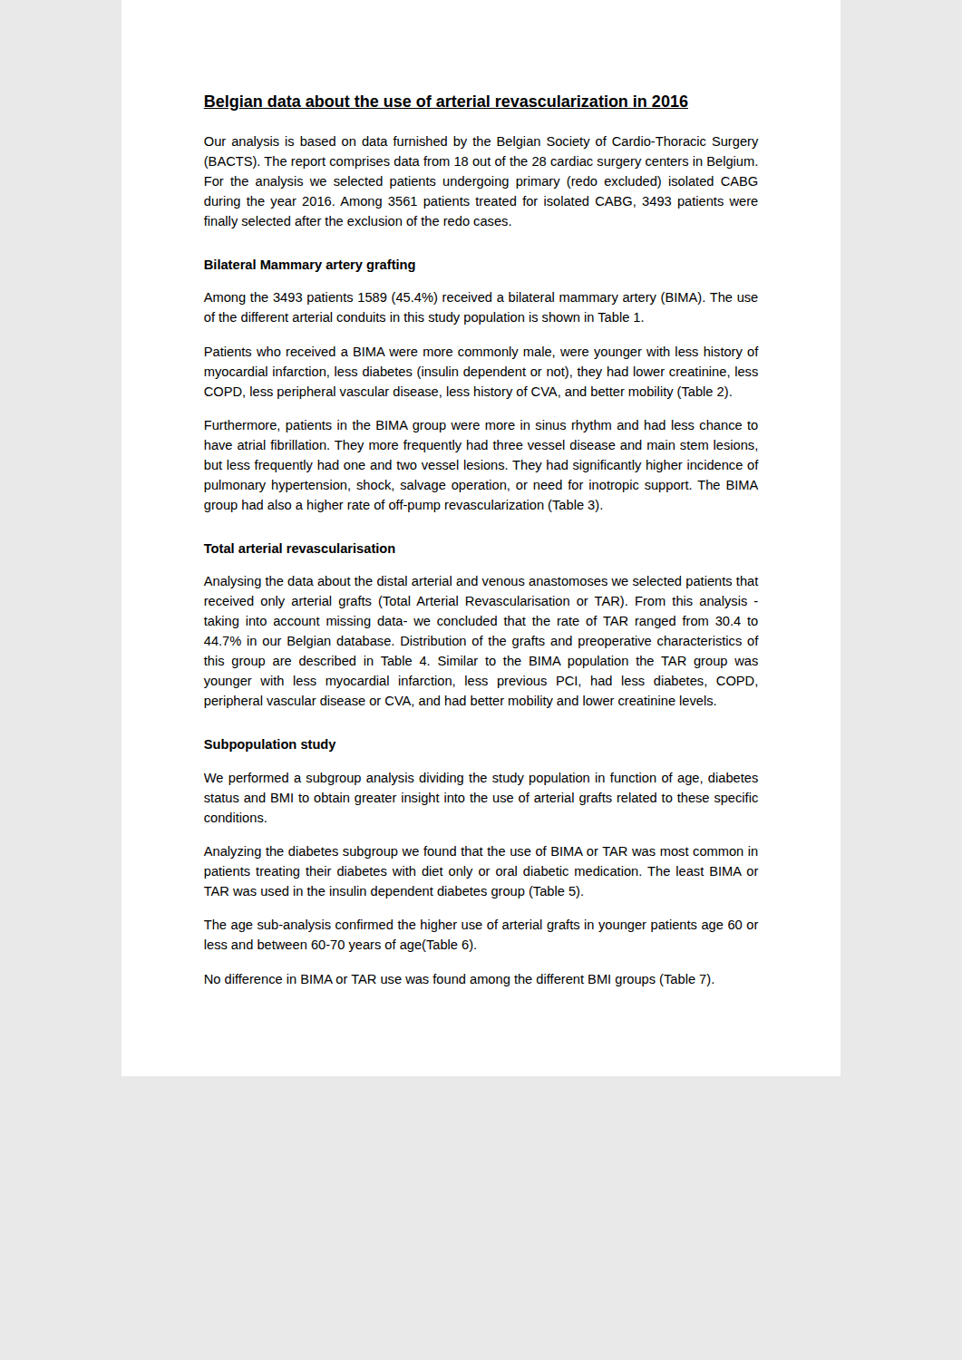Belgian data about the use of arterial revascularization in 2016
Our analysis is based on data furnished by the Belgian Society of Cardio-Thoracic Surgery (BACTS). The report comprises data from 18 out of the 28 cardiac surgery centers in Belgium. For the analysis we selected patients undergoing primary (redo excluded) isolated CABG during the year 2016. Among 3561 patients treated for isolated CABG, 3493 patients were finally selected after the exclusion of the redo cases.
Bilateral Mammary artery grafting
Among the 3493 patients 1589 (45.4%) received a bilateral mammary artery (BIMA). The use of the different arterial conduits in this study population is shown in Table 1.
Patients who received a BIMA were more commonly male, were younger with less history of myocardial infarction, less diabetes (insulin dependent or not), they had lower creatinine, less COPD, less peripheral vascular disease, less history of CVA, and better mobility (Table 2).
Furthermore, patients in the BIMA group were more in sinus rhythm and had less chance to have atrial fibrillation. They more frequently had three vessel disease and main stem lesions, but less frequently had one and two vessel lesions. They had significantly higher incidence of pulmonary hypertension, shock, salvage operation, or need for inotropic support. The BIMA group had also a higher rate of off-pump revascularization (Table 3).
Total arterial revascularisation
Analysing the data about the distal arterial and venous anastomoses we selected patients that received only arterial grafts (Total Arterial Revascularisation or TAR). From this analysis -taking into account missing data- we concluded that the rate of TAR ranged from 30.4 to 44.7% in our Belgian database. Distribution of the grafts and preoperative characteristics of this group are described in Table 4. Similar to the BIMA population the TAR group was younger with less myocardial infarction, less previous PCI, had less diabetes, COPD, peripheral vascular disease or CVA, and had better mobility and lower creatinine levels.
Subpopulation study
We performed a subgroup analysis dividing the study population in function of age, diabetes status and BMI to obtain greater insight into the use of arterial grafts related to these specific conditions.
Analyzing the diabetes subgroup we found that the use of BIMA or TAR was most common in patients treating their diabetes with diet only or oral diabetic medication. The least BIMA or TAR was used in the insulin dependent diabetes group (Table 5).
The age sub-analysis confirmed the higher use of arterial grafts in younger patients age 60 or less and between 60-70 years of age(Table 6).
No difference in BIMA or TAR use was found among the different BMI groups (Table 7).